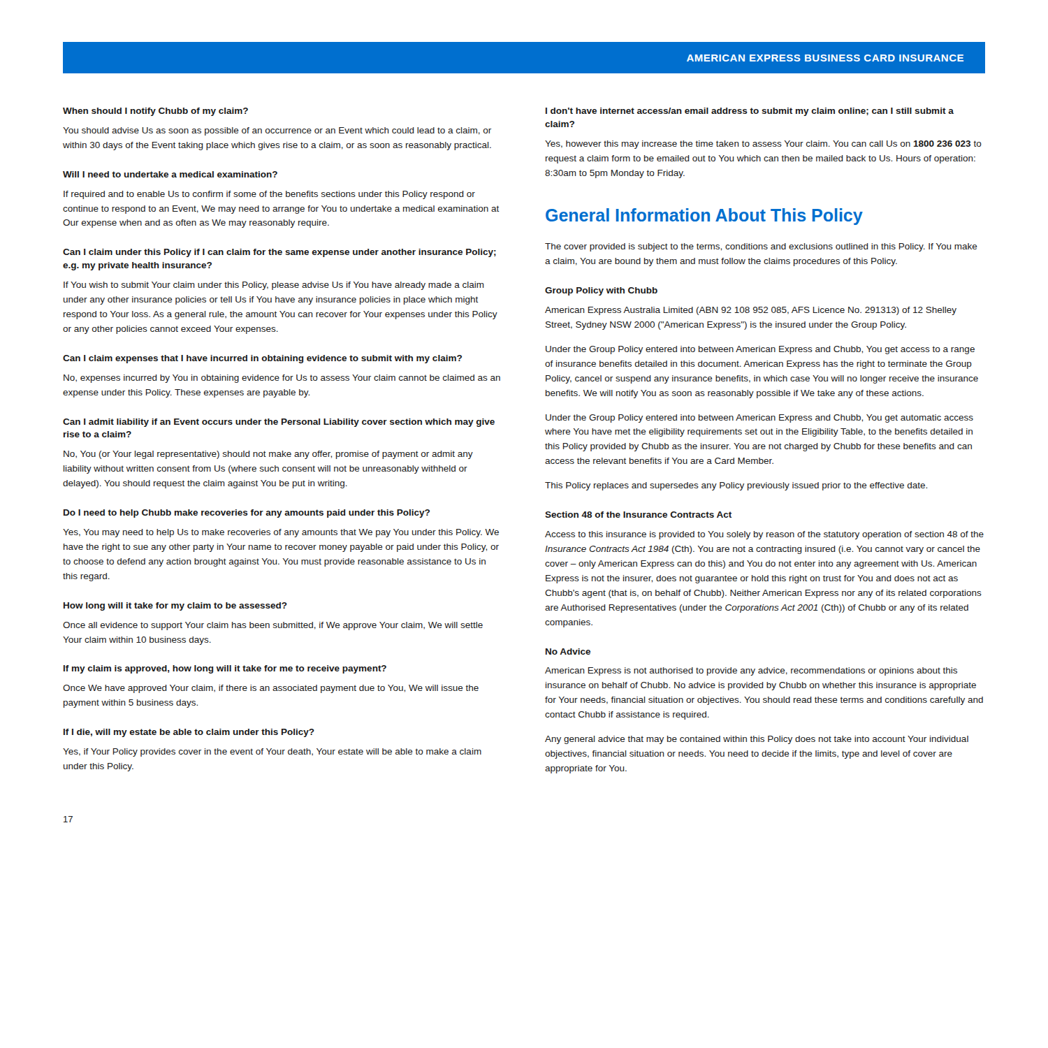AMERICAN EXPRESS BUSINESS CARD INSURANCE
When should I notify Chubb of my claim?
You should advise Us as soon as possible of an occurrence or an Event which could lead to a claim, or within 30 days of the Event taking place which gives rise to a claim, or as soon as reasonably practical.
Will I need to undertake a medical examination?
If required and to enable Us to confirm if some of the benefits sections under this Policy respond or continue to respond to an Event, We may need to arrange for You to undertake a medical examination at Our expense when and as often as We may reasonably require.
Can I claim under this Policy if I can claim for the same expense under another insurance Policy; e.g. my private health insurance?
If You wish to submit Your claim under this Policy, please advise Us if You have already made a claim under any other insurance policies or tell Us if You have any insurance policies in place which might respond to Your loss. As a general rule, the amount You can recover for Your expenses under this Policy or any other policies cannot exceed Your expenses.
Can I claim expenses that I have incurred in obtaining evidence to submit with my claim?
No, expenses incurred by You in obtaining evidence for Us to assess Your claim cannot be claimed as an expense under this Policy. These expenses are payable by.
Can I admit liability if an Event occurs under the Personal Liability cover section which may give rise to a claim?
No, You (or Your legal representative) should not make any offer, promise of payment or admit any liability without written consent from Us (where such consent will not be unreasonably withheld or delayed). You should request the claim against You be put in writing.
Do I need to help Chubb make recoveries for any amounts paid under this Policy?
Yes, You may need to help Us to make recoveries of any amounts that We pay You under this Policy. We have the right to sue any other party in Your name to recover money payable or paid under this Policy, or to choose to defend any action brought against You. You must provide reasonable assistance to Us in this regard.
How long will it take for my claim to be assessed?
Once all evidence to support Your claim has been submitted, if We approve Your claim, We will settle Your claim within 10 business days.
If my claim is approved, how long will it take for me to receive payment?
Once We have approved Your claim, if there is an associated payment due to You, We will issue the payment within 5 business days.
If I die, will my estate be able to claim under this Policy?
Yes, if Your Policy provides cover in the event of Your death, Your estate will be able to make a claim under this Policy.
I don't have internet access/an email address to submit my claim online; can I still submit a claim?
Yes, however this may increase the time taken to assess Your claim. You can call Us on 1800 236 023 to request a claim form to be emailed out to You which can then be mailed back to Us. Hours of operation: 8:30am to 5pm Monday to Friday.
General Information About This Policy
The cover provided is subject to the terms, conditions and exclusions outlined in this Policy. If You make a claim, You are bound by them and must follow the claims procedures of this Policy.
Group Policy with Chubb
American Express Australia Limited (ABN 92 108 952 085, AFS Licence No. 291313) of 12 Shelley Street, Sydney NSW 2000 ("American Express") is the insured under the Group Policy.
Under the Group Policy entered into between American Express and Chubb, You get access to a range of insurance benefits detailed in this document. American Express has the right to terminate the Group Policy, cancel or suspend any insurance benefits, in which case You will no longer receive the insurance benefits. We will notify You as soon as reasonably possible if We take any of these actions.
Under the Group Policy entered into between American Express and Chubb, You get automatic access where You have met the eligibility requirements set out in the Eligibility Table, to the benefits detailed in this Policy provided by Chubb as the insurer. You are not charged by Chubb for these benefits and can access the relevant benefits if You are a Card Member.
This Policy replaces and supersedes any Policy previously issued prior to the effective date.
Section 48 of the Insurance Contracts Act
Access to this insurance is provided to You solely by reason of the statutory operation of section 48 of the Insurance Contracts Act 1984 (Cth). You are not a contracting insured (i.e. You cannot vary or cancel the cover – only American Express can do this) and You do not enter into any agreement with Us. American Express is not the insurer, does not guarantee or hold this right on trust for You and does not act as Chubb's agent (that is, on behalf of Chubb). Neither American Express nor any of its related corporations are Authorised Representatives (under the Corporations Act 2001 (Cth)) of Chubb or any of its related companies.
No Advice
American Express is not authorised to provide any advice, recommendations or opinions about this insurance on behalf of Chubb. No advice is provided by Chubb on whether this insurance is appropriate for Your needs, financial situation or objectives. You should read these terms and conditions carefully and contact Chubb if assistance is required.
Any general advice that may be contained within this Policy does not take into account Your individual objectives, financial situation or needs. You need to decide if the limits, type and level of cover are appropriate for You.
17